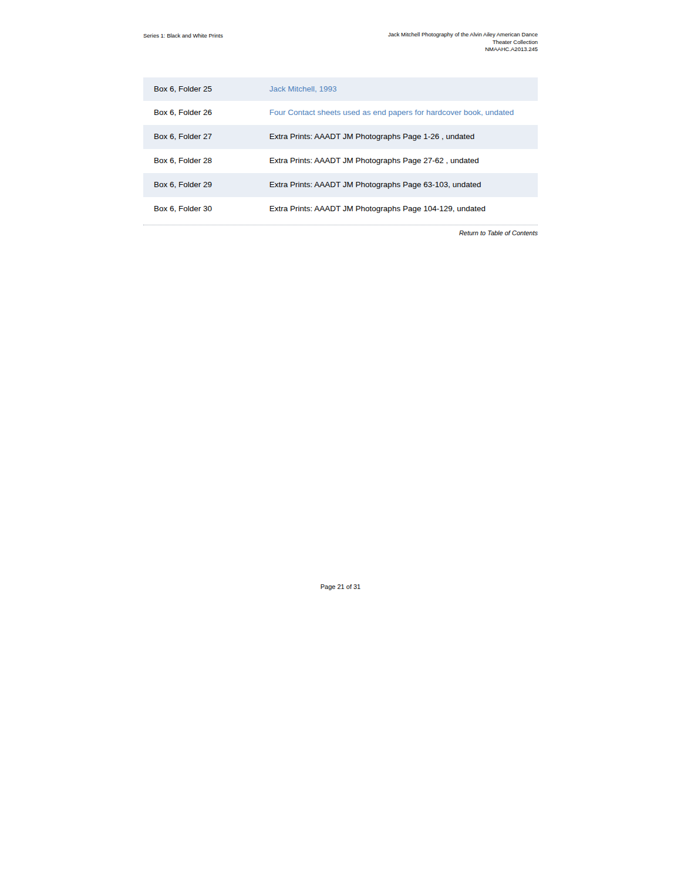Series 1: Black and White Prints
Jack Mitchell Photography of the Alvin Ailey American Dance
Theater Collection
NMAAHC.A2013.245
| Box 6, Folder 25 | Jack Mitchell, 1993 |
| Box 6, Folder 26 | Four Contact sheets used as end papers for hardcover book, undated |
| Box 6, Folder 27 | Extra Prints: AAADT JM Photographs Page 1-26 , undated |
| Box 6, Folder 28 | Extra Prints: AAADT JM Photographs Page 27-62 , undated |
| Box 6, Folder 29 | Extra Prints: AAADT JM Photographs Page 63-103, undated |
| Box 6, Folder 30 | Extra Prints: AAADT JM Photographs Page 104-129, undated |
Return to Table of Contents
Page 21 of 31